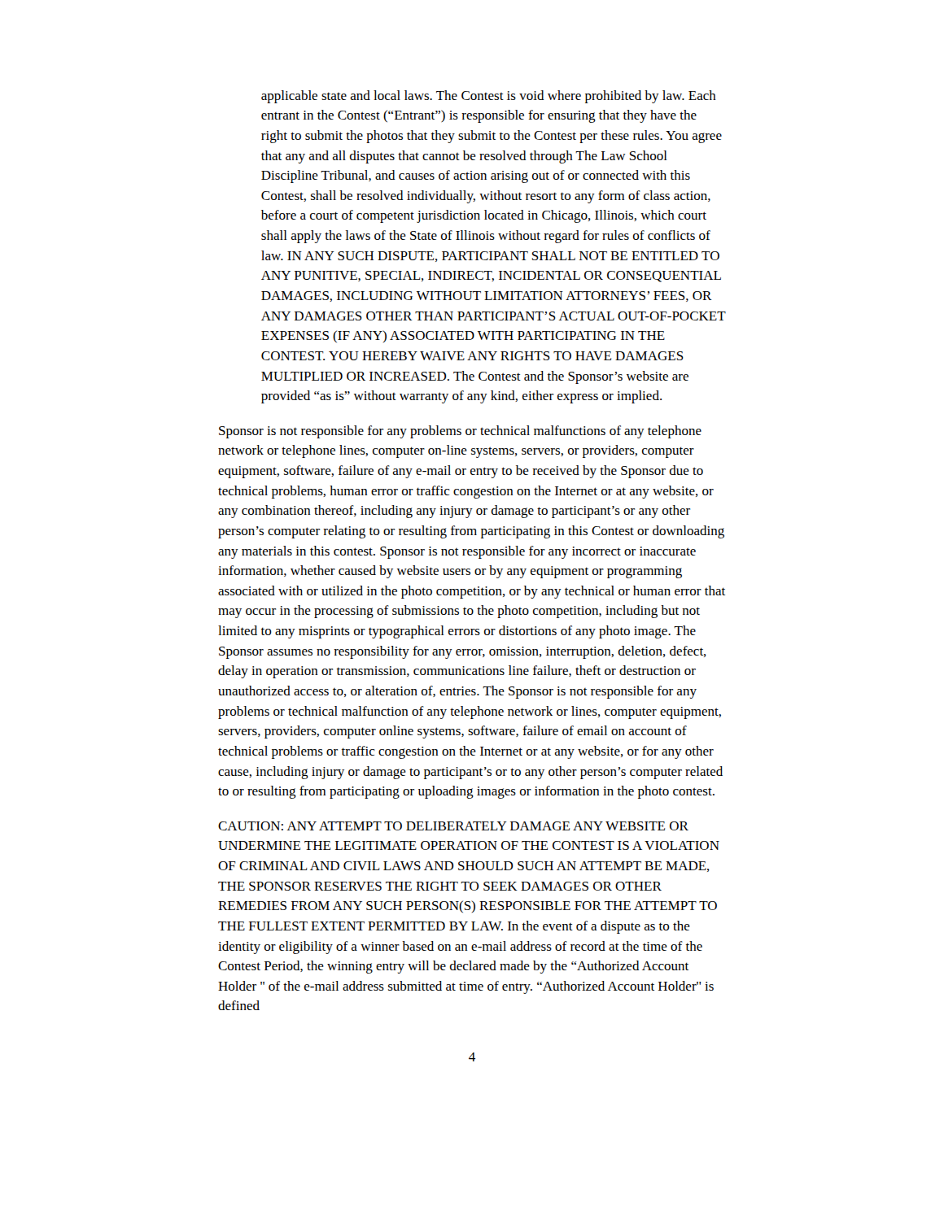applicable state and local laws. The Contest is void where prohibited by law. Each entrant in the Contest (“Entrant”) is responsible for ensuring that they have the right to submit the photos that they submit to the Contest per these rules. You agree that any and all disputes that cannot be resolved through The Law School Discipline Tribunal, and causes of action arising out of or connected with this Contest, shall be resolved individually, without resort to any form of class action, before a court of competent jurisdiction located in Chicago, Illinois, which court shall apply the laws of the State of Illinois without regard for rules of conflicts of law. IN ANY SUCH DISPUTE, PARTICIPANT SHALL NOT BE ENTITLED TO ANY PUNITIVE, SPECIAL, INDIRECT, INCIDENTAL OR CONSEQUENTIAL DAMAGES, INCLUDING WITHOUT LIMITATION ATTORNEYS’ FEES, OR ANY DAMAGES OTHER THAN PARTICIPANT’S ACTUAL OUT-OF-POCKET EXPENSES (IF ANY) ASSOCIATED WITH PARTICIPATING IN THE CONTEST. YOU HEREBY WAIVE ANY RIGHTS TO HAVE DAMAGES MULTIPLIED OR INCREASED. The Contest and the Sponsor’s website are provided “as is” without warranty of any kind, either express or implied.
Sponsor is not responsible for any problems or technical malfunctions of any telephone network or telephone lines, computer on-line systems, servers, or providers, computer equipment, software, failure of any e-mail or entry to be received by the Sponsor due to technical problems, human error or traffic congestion on the Internet or at any website, or any combination thereof, including any injury or damage to participant’s or any other person’s computer relating to or resulting from participating in this Contest or downloading any materials in this contest. Sponsor is not responsible for any incorrect or inaccurate information, whether caused by website users or by any equipment or programming associated with or utilized in the photo competition, or by any technical or human error that may occur in the processing of submissions to the photo competition, including but not limited to any misprints or typographical errors or distortions of any photo image. The Sponsor assumes no responsibility for any error, omission, interruption, deletion, defect, delay in operation or transmission, communications line failure, theft or destruction or unauthorized access to, or alteration of, entries. The Sponsor is not responsible for any problems or technical malfunction of any telephone network or lines, computer equipment, servers, providers, computer online systems, software, failure of email on account of technical problems or traffic congestion on the Internet or at any website, or for any other cause, including injury or damage to participant’s or to any other person’s computer related to or resulting from participating or uploading images or information in the photo contest.
CAUTION: ANY ATTEMPT TO DELIBERATELY DAMAGE ANY WEBSITE OR UNDERMINE THE LEGITIMATE OPERATION OF THE CONTEST IS A VIOLATION OF CRIMINAL AND CIVIL LAWS AND SHOULD SUCH AN ATTEMPT BE MADE, THE SPONSOR RESERVES THE RIGHT TO SEEK DAMAGES OR OTHER REMEDIES FROM ANY SUCH PERSON(S) RESPONSIBLE FOR THE ATTEMPT TO THE FULLEST EXTENT PERMITTED BY LAW. In the event of a dispute as to the identity or eligibility of a winner based on an e-mail address of record at the time of the Contest Period, the winning entry will be declared made by the “Authorized Account Holder '' of the e-mail address submitted at time of entry. “Authorized Account Holder'' is defined
4